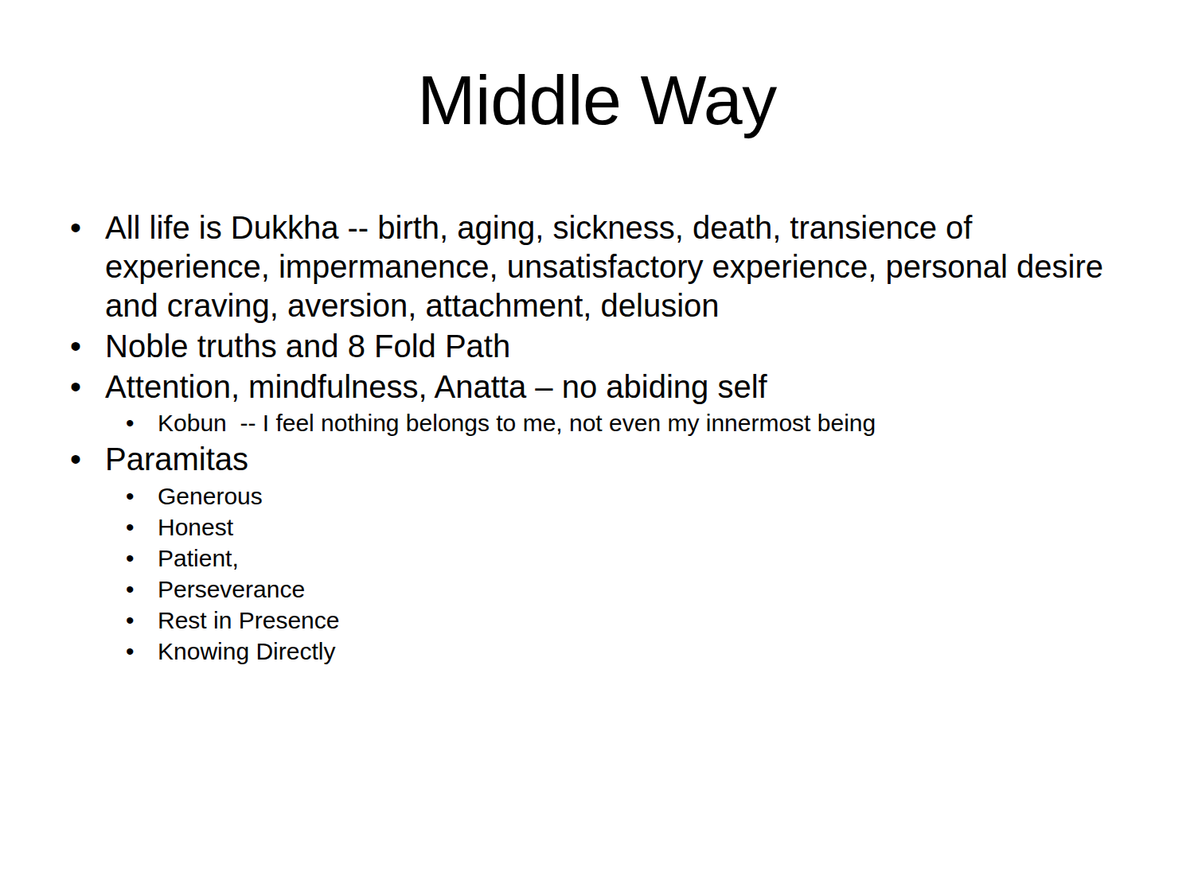Middle Way
All life is Dukkha -- birth, aging, sickness, death, transience of experience, impermanence, unsatisfactory experience, personal desire and craving, aversion, attachment, delusion
Noble truths and 8 Fold Path
Attention, mindfulness, Anatta – no abiding self
Kobun -- I feel nothing belongs to me, not even my innermost being
Paramitas
Generous
Honest
Patient,
Perseverance
Rest in Presence
Knowing Directly